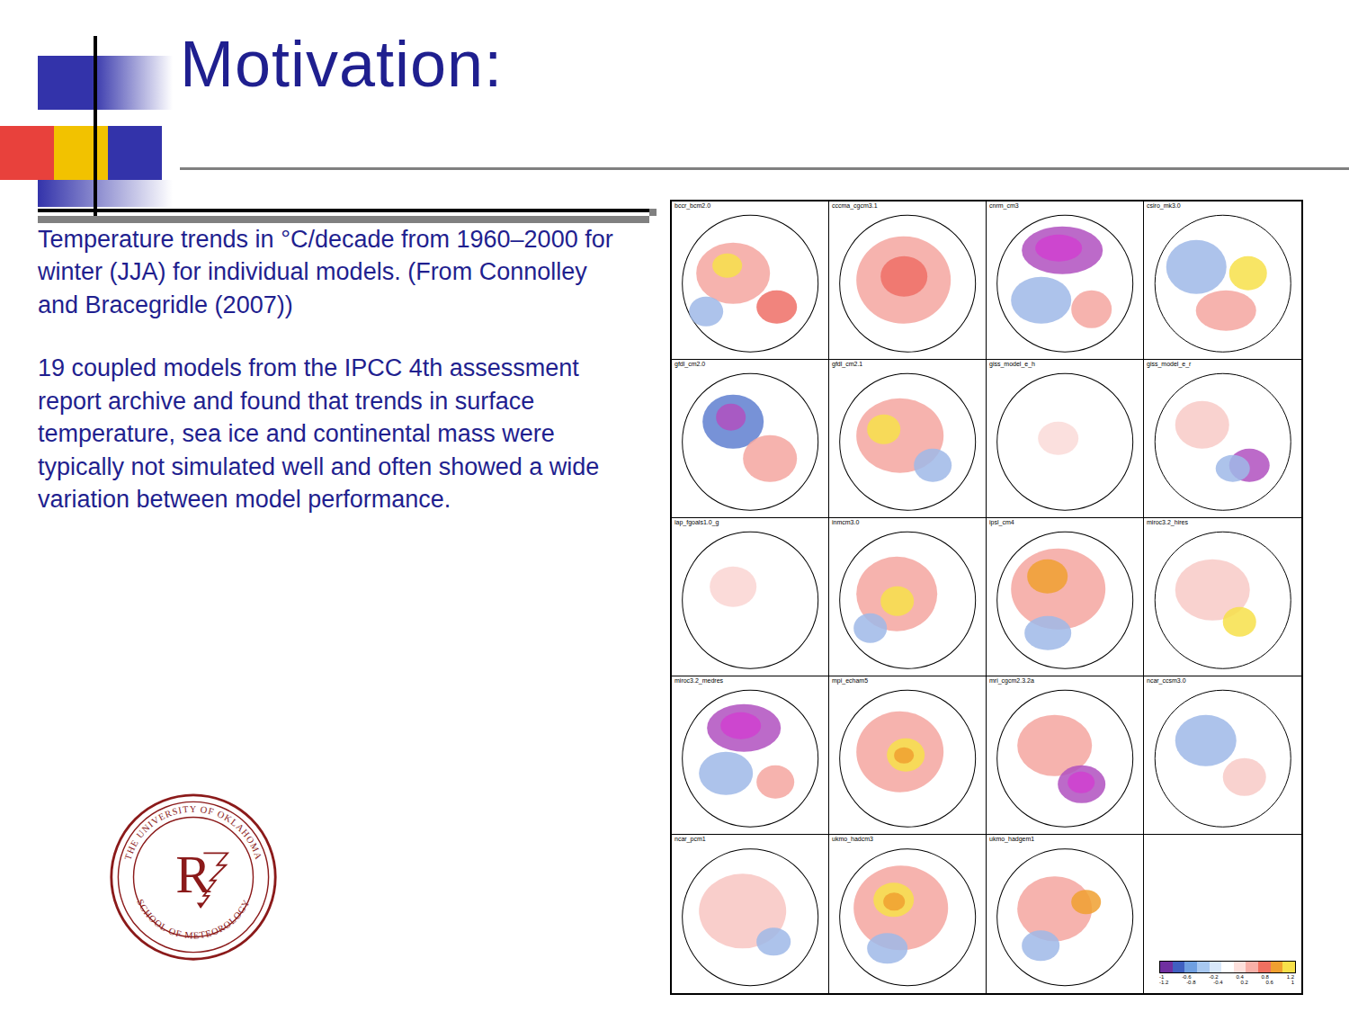Motivation:
Temperature trends in °C/decade from 1960–2000 for winter (JJA) for individual models. (From Connolley and Bracegridle (2007))
19 coupled models from the IPCC 4th assessment report archive and found that trends in surface temperature, sea ice and continental mass were typically not simulated well and often showed a wide variation between model performance.
bccr_bcm2.0
cccma_cgcm3.1
cnrm_cm3
csiro_mk3.0
gfdl_cm2.0
gfdl_cm2.1
giss_model_e_h
giss_model_e_r
iap_fgoals1.0_g
inmcm3.0
ipsl_cm4
miroc3.2_hires
miroc3.2_medres
mpi_echam5
mri_cgcm2.3.2a
ncar_ccsm3.0
ncar_pcm1
ukmo_hadcm3
ukmo_hadgem1
-1-0.6-0.20.40.81.2
-1.2-0.8-0.40.20.61
THE UNIVERSITY OF OKLAHOMA SCHOOL OF METEOROLOGY R